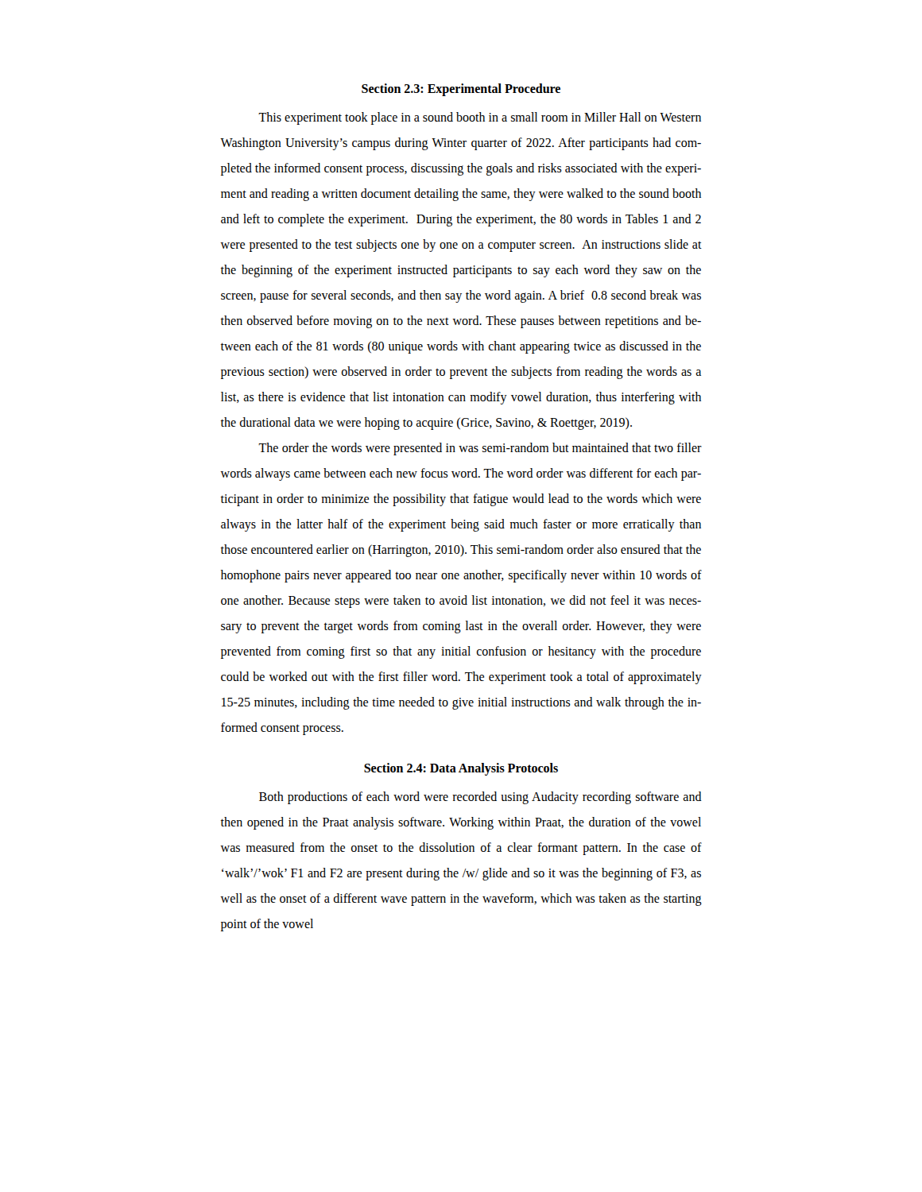Section 2.3: Experimental Procedure
This experiment took place in a sound booth in a small room in Miller Hall on Western Washington University’s campus during Winter quarter of 2022. After participants had completed the informed consent process, discussing the goals and risks associated with the experiment and reading a written document detailing the same, they were walked to the sound booth and left to complete the experiment. During the experiment, the 80 words in Tables 1 and 2 were presented to the test subjects one by one on a computer screen. An instructions slide at the beginning of the experiment instructed participants to say each word they saw on the screen, pause for several seconds, and then say the word again. A brief 0.8 second break was then observed before moving on to the next word. These pauses between repetitions and between each of the 81 words (80 unique words with chant appearing twice as discussed in the previous section) were observed in order to prevent the subjects from reading the words as a list, as there is evidence that list intonation can modify vowel duration, thus interfering with the durational data we were hoping to acquire (Grice, Savino, & Roettger, 2019).
The order the words were presented in was semi-random but maintained that two filler words always came between each new focus word. The word order was different for each participant in order to minimize the possibility that fatigue would lead to the words which were always in the latter half of the experiment being said much faster or more erratically than those encountered earlier on (Harrington, 2010). This semi-random order also ensured that the homophone pairs never appeared too near one another, specifically never within 10 words of one another. Because steps were taken to avoid list intonation, we did not feel it was necessary to prevent the target words from coming last in the overall order. However, they were prevented from coming first so that any initial confusion or hesitancy with the procedure could be worked out with the first filler word. The experiment took a total of approximately 15-25 minutes, including the time needed to give initial instructions and walk through the informed consent process.
Section 2.4: Data Analysis Protocols
Both productions of each word were recorded using Audacity recording software and then opened in the Praat analysis software. Working within Praat, the duration of the vowel was measured from the onset to the dissolution of a clear formant pattern. In the case of ‘walk’/’wok’ F1 and F2 are present during the /w/ glide and so it was the beginning of F3, as well as the onset of a different wave pattern in the waveform, which was taken as the starting point of the vowel